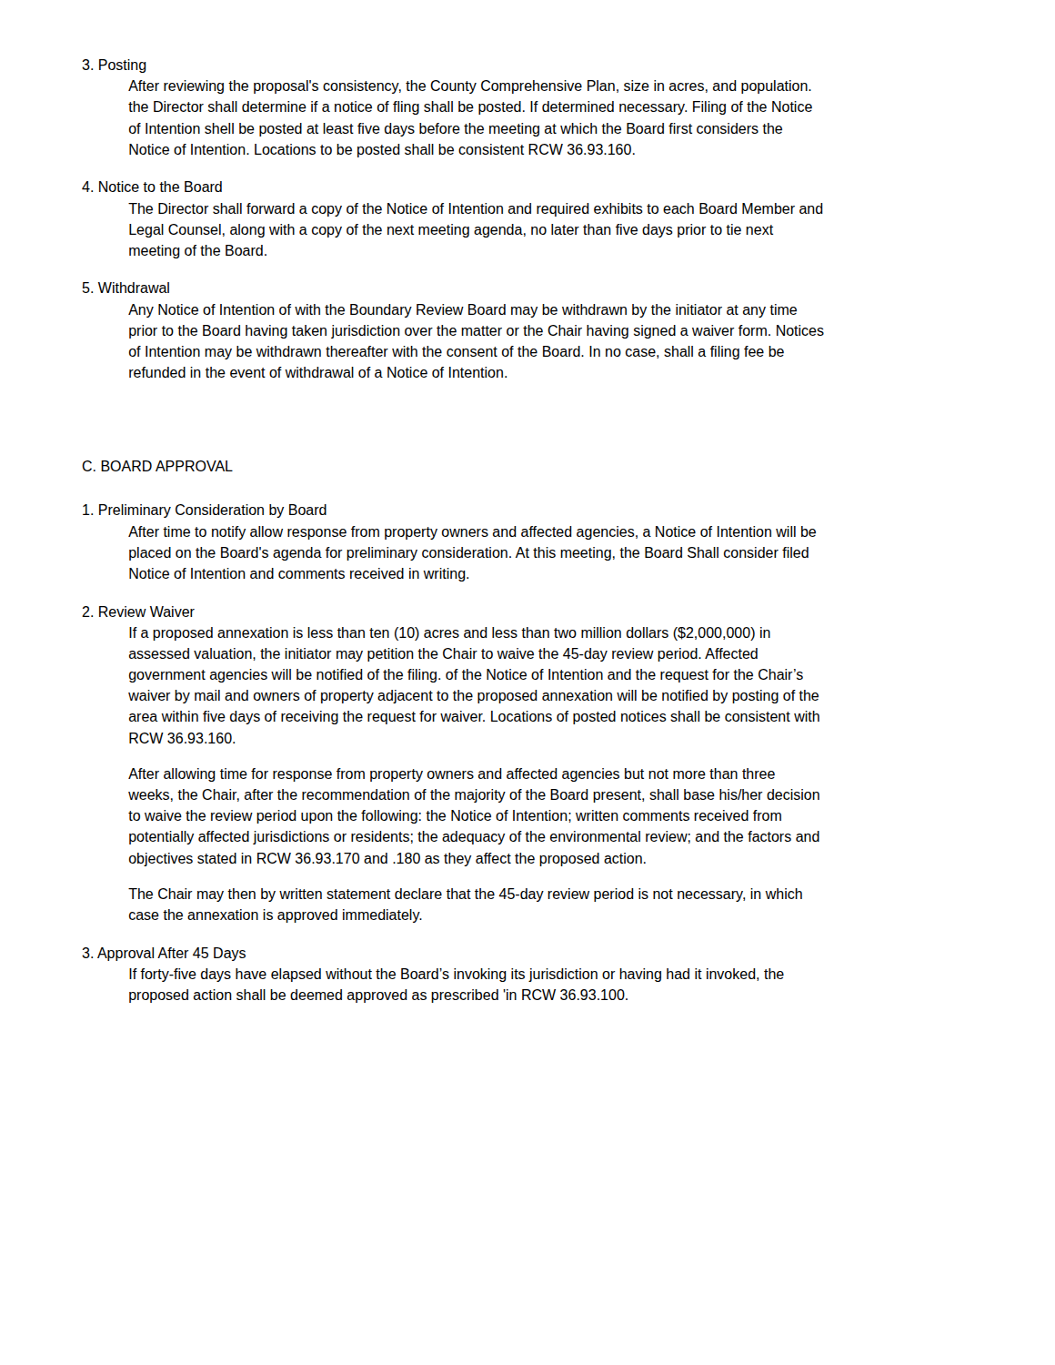3. Posting
After reviewing the proposal's consistency, the County Comprehensive Plan, size in acres, and population. the Director shall determine if a notice of fling shall be posted. If determined necessary. Filing of the Notice of Intention shell be posted at least five days before the meeting at which the Board first considers the Notice of Intention. Locations to be posted shall be consistent RCW 36.93.160.
4. Notice to the Board
The Director shall forward a copy of the Notice of Intention and required exhibits to each Board Member and Legal Counsel, along with a copy of the next meeting agenda, no later than five days prior to tie next meeting of the Board.
5. Withdrawal
Any Notice of Intention of with the Boundary Review Board may be withdrawn by the initiator at any time prior to the Board having taken jurisdiction over the matter or the Chair having signed a waiver form. Notices of Intention may be withdrawn thereafter with the consent of the Board. In no case, shall a filing fee be refunded in the event of withdrawal of a Notice of Intention.
C. BOARD APPROVAL
1. Preliminary Consideration by Board
After time to notify allow response from property owners and affected agencies, a Notice of Intention will be placed on the Board's agenda for preliminary consideration. At this meeting, the Board Shall consider filed Notice of Intention and comments received in writing.
2. Review Waiver
If a proposed annexation is less than ten (10) acres and less than two million dollars ($2,000,000) in assessed valuation, the initiator may petition the Chair to waive the 45-day review period. Affected government agencies will be notified of the filing. of the Notice of Intention and the request for the Chair’s waiver by mail and owners of property adjacent to the proposed annexation will be notified by posting of the area within five days of receiving the request for waiver. Locations of posted notices shall be consistent with RCW 36.93.160.
After allowing time for response from property owners and affected agencies but not more than three weeks, the Chair, after the recommendation of the majority of the Board present, shall base his/her decision to waive the review period upon the following: the Notice of Intention; written comments received from potentially affected jurisdictions or residents; the adequacy of the environmental review; and the factors and objectives stated in RCW 36.93.170 and .180 as they affect the proposed action.
The Chair may then by written statement declare that the 45-day review period is not necessary, in which case the annexation is approved immediately.
3. Approval After 45 Days
If forty-five days have elapsed without the Board’s invoking its jurisdiction or having had it invoked, the proposed action shall be deemed approved as prescribed 'in RCW 36.93.100.